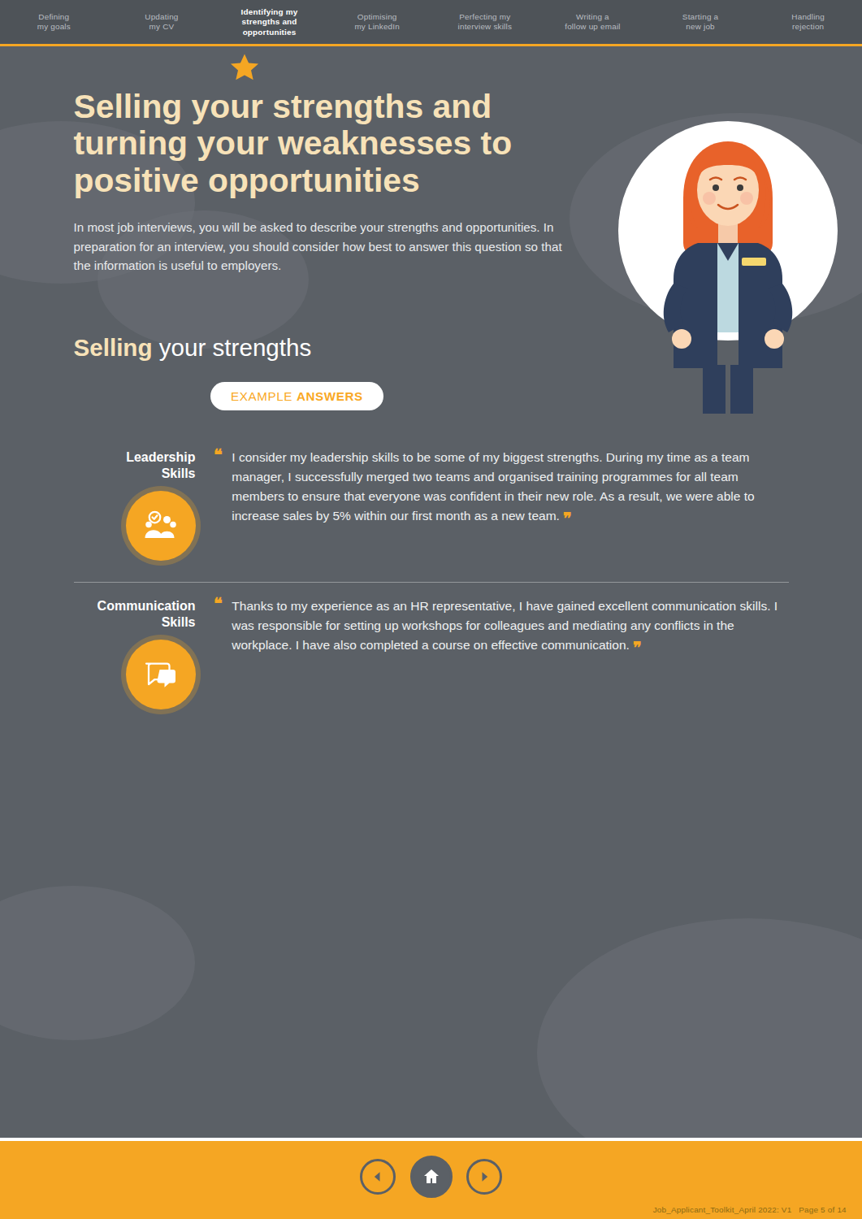Defining
my goals Updating
my CV Identifying my
strengths and
opportunities Optimising
my LinkedIn Perfecting my
interview skills Writing a
follow up email Starting a
new job Handling
rejection
Selling your strengths and turning your weaknesses to positive opportunities
In most job interviews, you will be asked to describe your strengths and opportunities. In preparation for an interview, you should consider how best to answer this question so that the information is useful to employers.
Selling your strengths
EXAMPLE ANSWERS
Leadership
Skills
❝ I consider my leadership skills to be some of my biggest strengths. During my time as a team manager, I successfully merged two teams and organised training programmes for all team members to ensure that everyone was confident in their new role. As a result, we were able to increase sales by 5% within our first month as a new team. ❞
Communication
Skills
❝ Thanks to my experience as an HR representative, I have gained excellent communication skills. I was responsible for setting up workshops for colleagues and mediating any conflicts in the workplace. I have also completed a course on effective communication. ❞
Job_Applicant_Toolkit_April 2022: V1 Page 5 of 14